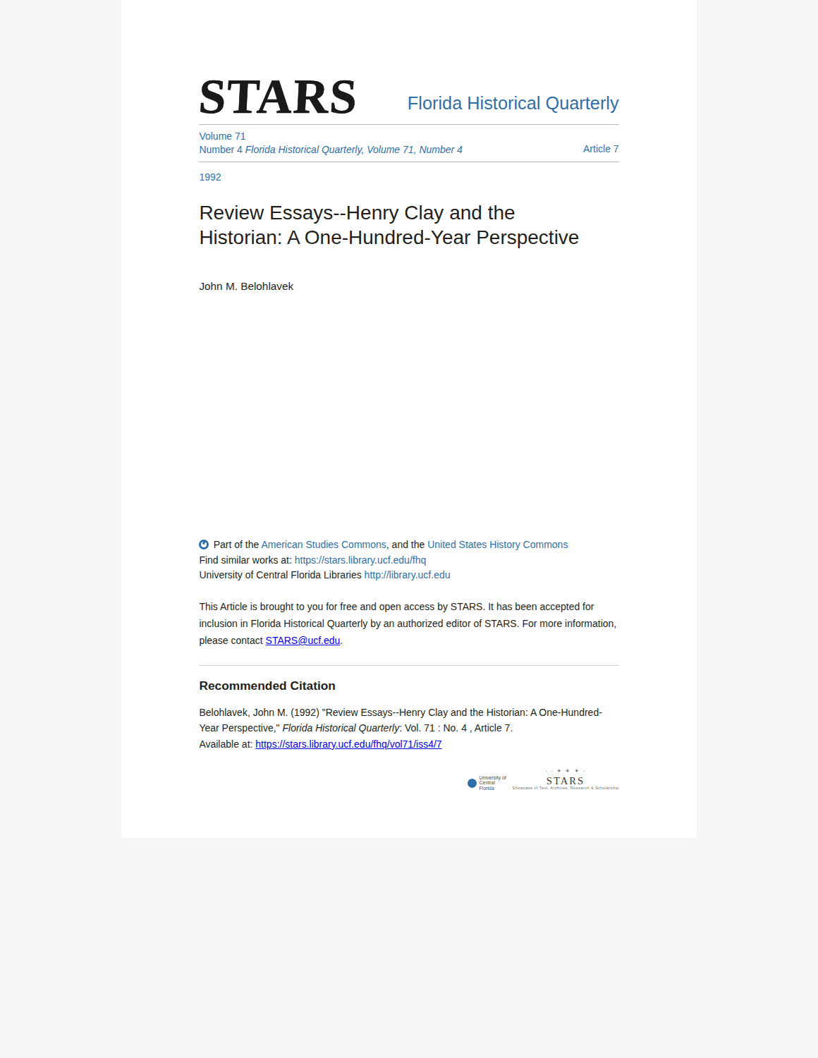STARS
Florida Historical Quarterly
Volume 71 Number 4 Florida Historical Quarterly, Volume 71, Number 4
Article 7
1992
Review Essays--Henry Clay and the Historian: A One-Hundred-Year Perspective
John M. Belohlavek
Part of the American Studies Commons, and the United States History Commons
Find similar works at: https://stars.library.ucf.edu/fhq
University of Central Florida Libraries http://library.ucf.edu
This Article is brought to you for free and open access by STARS. It has been accepted for inclusion in Florida Historical Quarterly by an authorized editor of STARS. For more information, please contact STARS@ucf.edu.
Recommended Citation
Belohlavek, John M. (1992) "Review Essays--Henry Clay and the Historian: A One-Hundred-Year Perspective," Florida Historical Quarterly: Vol. 71 : No. 4 , Article 7.
Available at: https://stars.library.ucf.edu/fhq/vol71/iss4/7
University of
Central
Florida
· · ✦ ✦ ✦ · STARS Showcase of Text, Archives, Research & Scholarship